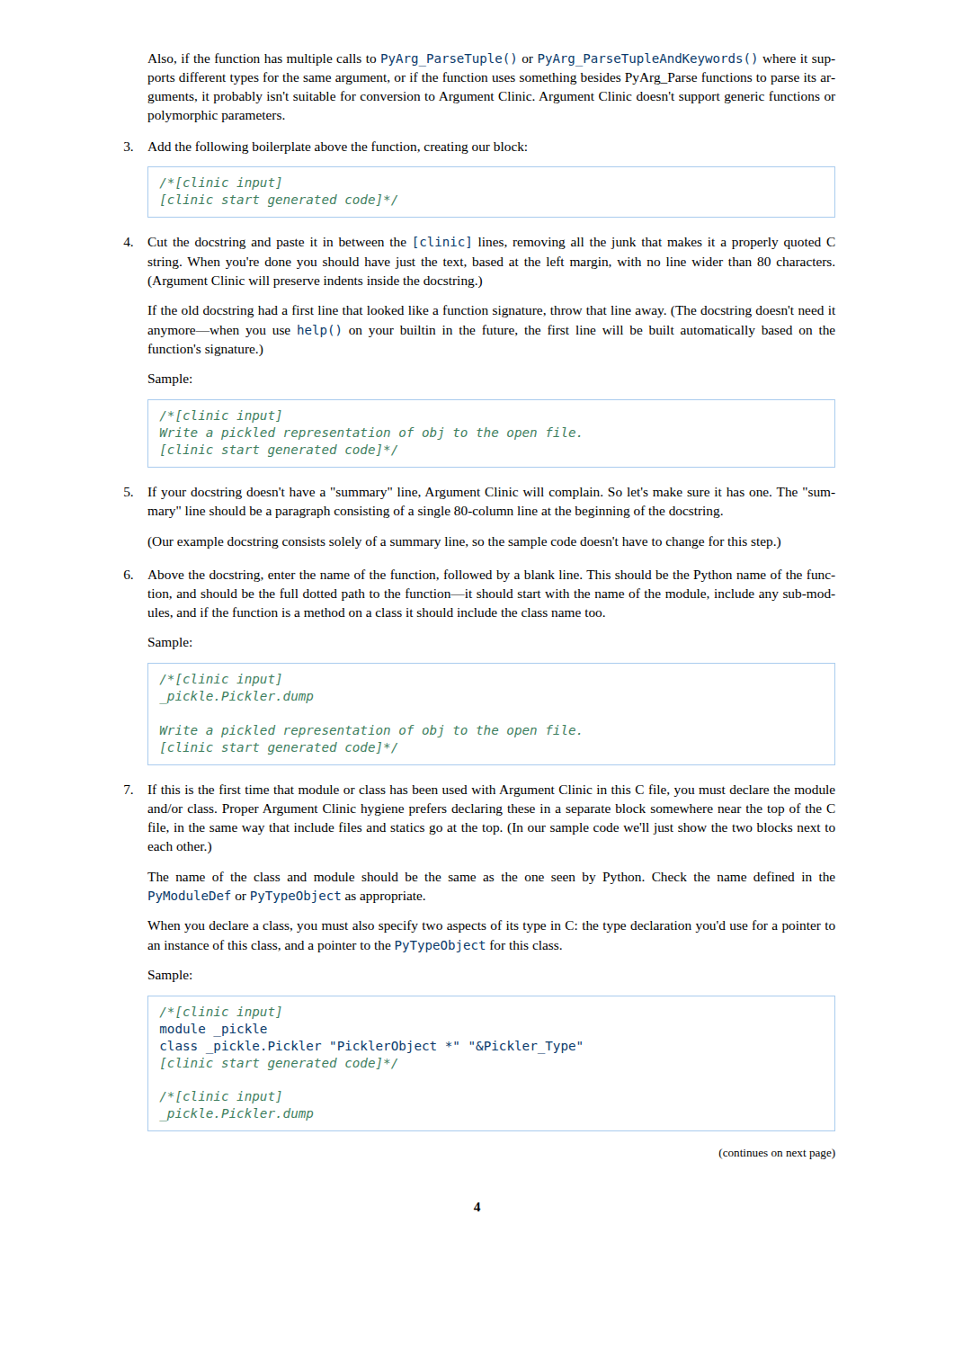Also, if the function has multiple calls to PyArg_ParseTuple() or PyArg_ParseTupleAndKeywords() where it supports different types for the same argument, or if the function uses something besides PyArg_Parse functions to parse its arguments, it probably isn't suitable for conversion to Argument Clinic. Argument Clinic doesn't support generic functions or polymorphic parameters.
Add the following boilerplate above the function, creating our block:
/*[clinic input]
[clinic start generated code]*/
Cut the docstring and paste it in between the [clinic] lines, removing all the junk that makes it a properly quoted C string. When you're done you should have just the text, based at the left margin, with no line wider than 80 characters. (Argument Clinic will preserve indents inside the docstring.)
If the old docstring had a first line that looked like a function signature, throw that line away. (The docstring doesn't need it anymore—when you use help() on your builtin in the future, the first line will be built automatically based on the function's signature.)
Sample:
/*[clinic input]
Write a pickled representation of obj to the open file.
[clinic start generated code]*/
If your docstring doesn't have a "summary" line, Argument Clinic will complain. So let's make sure it has one. The "summary" line should be a paragraph consisting of a single 80-column line at the beginning of the docstring.
(Our example docstring consists solely of a summary line, so the sample code doesn't have to change for this step.)
Above the docstring, enter the name of the function, followed by a blank line. This should be the Python name of the function, and should be the full dotted path to the function—it should start with the name of the module, include any sub-modules, and if the function is a method on a class it should include the class name too.
Sample:
/*[clinic input]
_pickle.Pickler.dump

Write a pickled representation of obj to the open file.
[clinic start generated code]*/
If this is the first time that module or class has been used with Argument Clinic in this C file, you must declare the module and/or class. Proper Argument Clinic hygiene prefers declaring these in a separate block somewhere near the top of the C file, in the same way that include files and statics go at the top. (In our sample code we'll just show the two blocks next to each other.)
The name of the class and module should be the same as the one seen by Python. Check the name defined in the PyModuleDef or PyTypeObject as appropriate.
When you declare a class, you must also specify two aspects of its type in C: the type declaration you'd use for a pointer to an instance of this class, and a pointer to the PyTypeObject for this class.
Sample:
/*[clinic input]
module _pickle
class _pickle.Pickler "PicklerObject *" "&Pickler_Type"
[clinic start generated code]*/

/*[clinic input]
_pickle.Pickler.dump
(continues on next page)
4